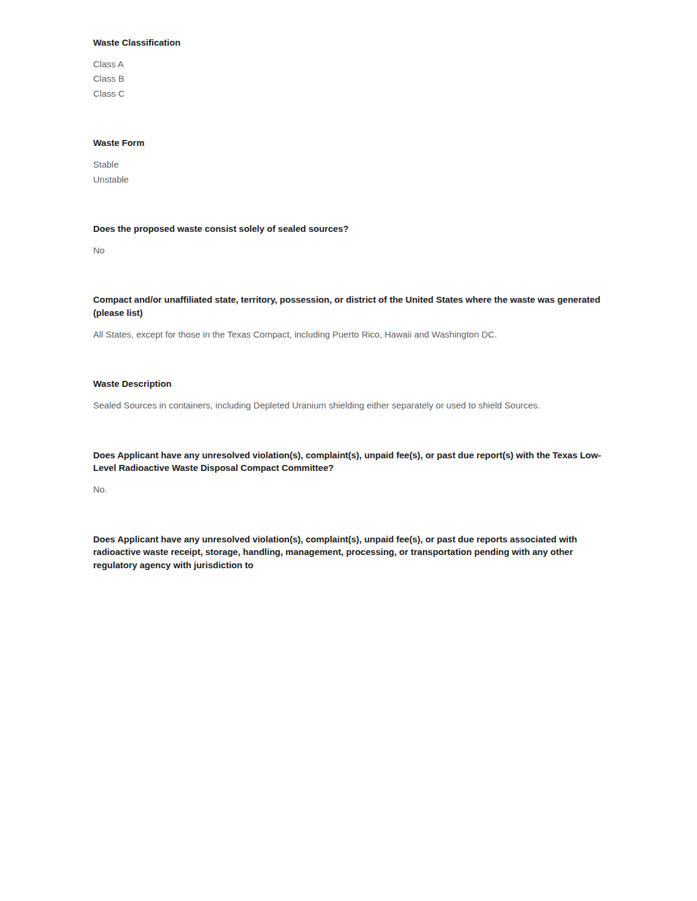Waste Classification
Class A
Class B
Class C
Waste Form
Stable
Unstable
Does the proposed waste consist solely of sealed sources?
No
Compact and/or unaffiliated state, territory, possession, or district of the United States where the waste was generated (please list)
All States, except for those in the Texas Compact, including Puerto Rico, Hawaii and Washington DC.
Waste Description
Sealed Sources in containers, including Depleted Uranium shielding either separately or used to shield Sources.
Does Applicant have any unresolved violation(s), complaint(s), unpaid fee(s), or past due report(s) with the Texas Low-Level Radioactive Waste Disposal Compact Committee?
No.
Does Applicant have any unresolved violation(s), complaint(s), unpaid fee(s), or past due reports associated with radioactive waste receipt, storage, handling, management, processing, or transportation pending with any other regulatory agency with jurisdiction to